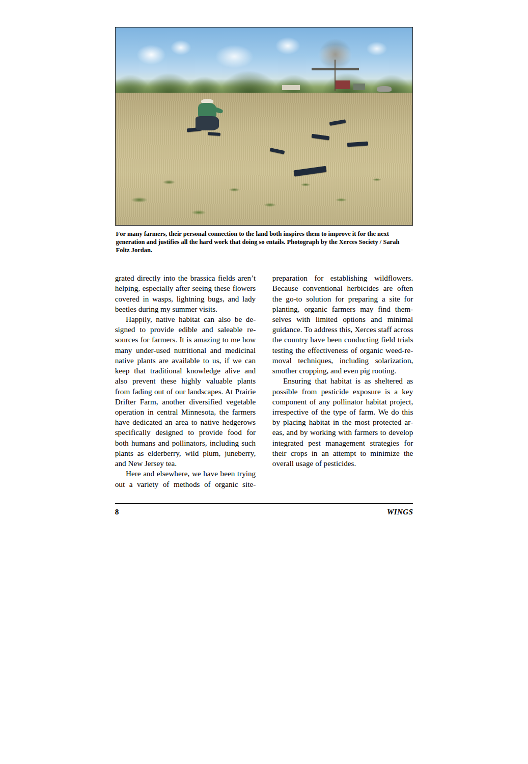For many farmers, their personal connection to the land both inspires them to improve it for the next generation and justifies all the hard work that doing so entails. Photograph by the Xerces Society / Sarah Foltz Jordan.
grated directly into the brassica fields aren’t helping, especially after seeing these flowers covered in wasps, lightning bugs, and lady beetles during my summer visits.
Happily, native habitat can also be designed to provide edible and saleable resources for farmers. It is amazing to me how many under-used nutritional and medicinal native plants are available to us, if we can keep that traditional knowledge alive and also prevent these highly valuable plants from fading out of our landscapes. At Prairie Drifter Farm, another diversified vegetable operation in central Minnesota, the farmers have dedicated an area to native hedgerows specifically designed to provide food for both humans and pollinators, including such plants as elderberry, wild plum, juneberry, and New Jersey tea.
Here and elsewhere, we have been trying out a variety of methods of organic site-preparation for establishing wildflowers. Because conventional herbicides are often the go-to solution for preparing a site for planting, organic farmers may find themselves with limited options and minimal guidance. To address this, Xerces staff across the country have been conducting field trials testing the effectiveness of organic weed-removal techniques, including solarization, smother cropping, and even pig rooting.
Ensuring that habitat is as sheltered as possible from pesticide exposure is a key component of any pollinator habitat project, irrespective of the type of farm. We do this by placing habitat in the most protected areas, and by working with farmers to develop integrated pest management strategies for their crops in an attempt to minimize the overall usage of pesticides.
8 WINGS